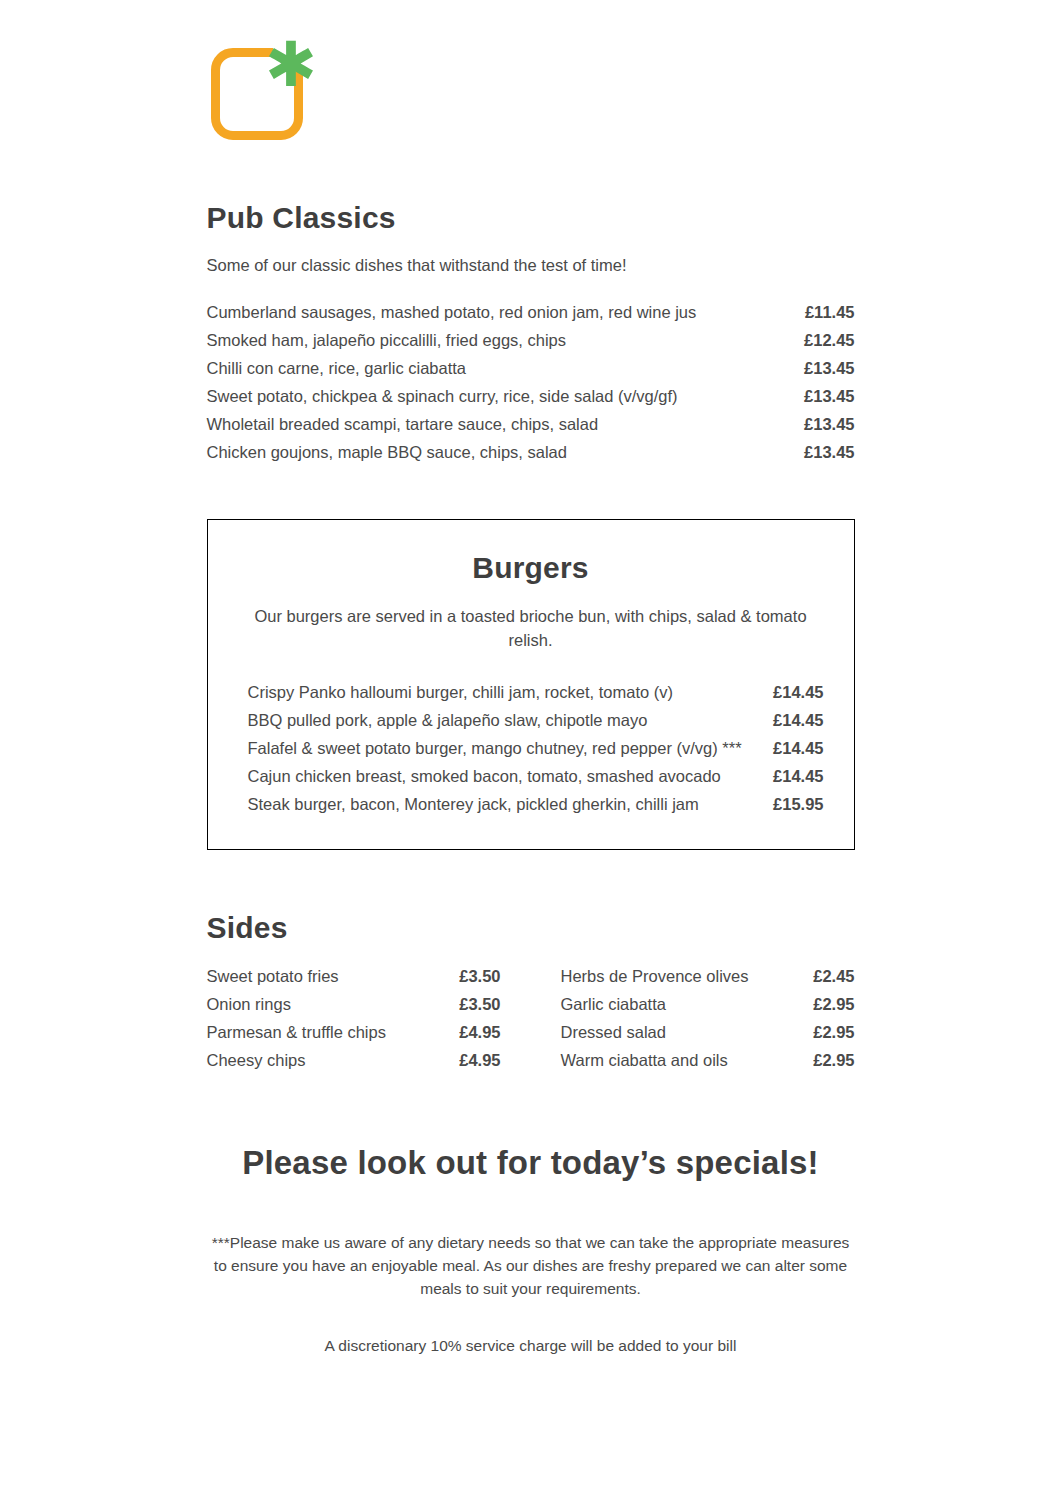✱
Pub Classics
Some of our classic dishes that withstand the test of time!
| Cumberland sausages, mashed potato, red onion jam, red wine jus | £11.45 |
| Smoked ham, jalapeño piccalilli, fried eggs, chips | £12.45 |
| Chilli con carne, rice, garlic ciabatta | £13.45 |
| Sweet potato, chickpea & spinach curry, rice, side salad (v/vg/gf) | £13.45 |
| Wholetail breaded scampi, tartare sauce, chips, salad | £13.45 |
| Chicken goujons, maple BBQ sauce, chips, salad | £13.45 |
Burgers
Our burgers are served in a toasted brioche bun, with chips, salad & tomato relish.
| Crispy Panko halloumi burger, chilli jam, rocket, tomato (v) | £14.45 |
| BBQ pulled pork, apple & jalapeño slaw, chipotle mayo | £14.45 |
| Falafel & sweet potato burger, mango chutney, red pepper (v/vg) *** | £14.45 |
| Cajun chicken breast, smoked bacon, tomato, smashed avocado | £14.45 |
| Steak burger, bacon, Monterey jack, pickled gherkin, chilli jam | £15.95 |
Sides
| Sweet potato fries | £3.50 |
| Onion rings | £3.50 |
| Parmesan & truffle chips | £4.95 |
| Cheesy chips | £4.95 |
| Herbs de Provence olives | £2.45 |
| Garlic ciabatta | £2.95 |
| Dressed salad | £2.95 |
| Warm ciabatta and oils | £2.95 |
Please look out for today’s specials!
***Please make us aware of any dietary needs so that we can take the appropriate measures to ensure you have an enjoyable meal. As our dishes are freshy prepared we can alter some meals to suit your requirements.
A discretionary 10% service charge will be added to your bill